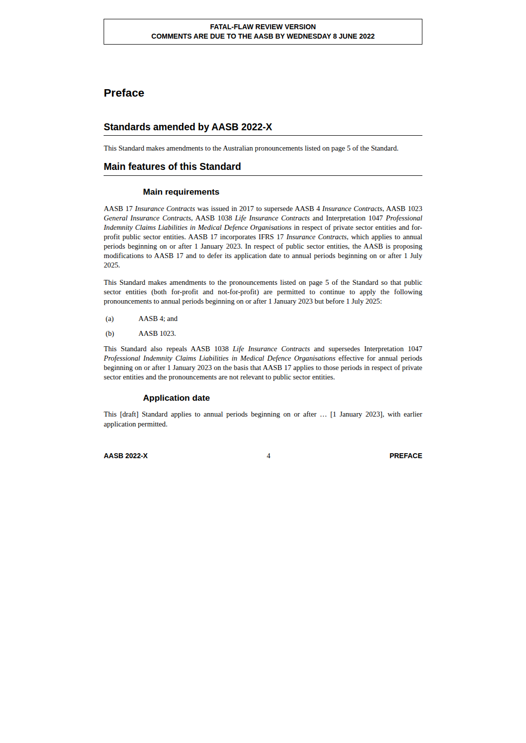FATAL-FLAW REVIEW VERSION
COMMENTS ARE DUE TO THE AASB BY WEDNESDAY 8 JUNE 2022
Preface
Standards amended by AASB 2022-X
This Standard makes amendments to the Australian pronouncements listed on page 5 of the Standard.
Main features of this Standard
Main requirements
AASB 17 Insurance Contracts was issued in 2017 to supersede AASB 4 Insurance Contracts, AASB 1023 General Insurance Contracts, AASB 1038 Life Insurance Contracts and Interpretation 1047 Professional Indemnity Claims Liabilities in Medical Defence Organisations in respect of private sector entities and for-profit public sector entities. AASB 17 incorporates IFRS 17 Insurance Contracts, which applies to annual periods beginning on or after 1 January 2023. In respect of public sector entities, the AASB is proposing modifications to AASB 17 and to defer its application date to annual periods beginning on or after 1 July 2025.
This Standard makes amendments to the pronouncements listed on page 5 of the Standard so that public sector entities (both for-profit and not-for-profit) are permitted to continue to apply the following pronouncements to annual periods beginning on or after 1 January 2023 but before 1 July 2025:
(a)
AASB 4; and
(b)
AASB 1023.
This Standard also repeals AASB 1038 Life Insurance Contracts and supersedes Interpretation 1047 Professional Indemnity Claims Liabilities in Medical Defence Organisations effective for annual periods beginning on or after 1 January 2023 on the basis that AASB 17 applies to those periods in respect of private sector entities and the pronouncements are not relevant to public sector entities.
Application date
This [draft] Standard applies to annual periods beginning on or after … [1 January 2023], with earlier application permitted.
AASB 2022-X
4
PREFACE